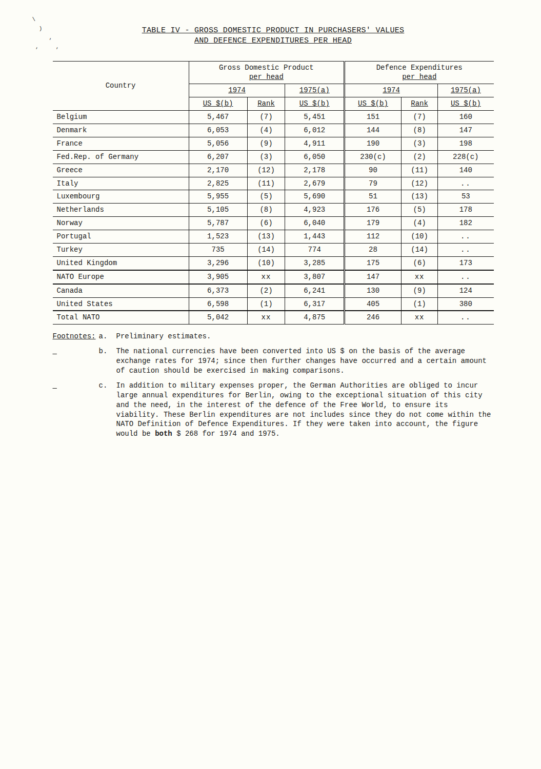\
)
,
, ,
TABLE IV - GROSS DOMESTIC PRODUCT IN PURCHASERS' VALUES
AND DEFENCE EXPENDITURES PER HEAD
| Country | Gross Domestic Product per head | Defence Expenditures per head |
| --- | --- | --- |
| 1974 | 1975(a) | 1974 | 1975(a) |
| US $(b) | Rank | US $(b) | US $(b) | Rank | US $(b) |
| Belgium | 5,467 | (7) | 5,451 | 151 | (7) | 160 |
| Denmark | 6,053 | (4) | 6,012 | 144 | (8) | 147 |
| France | 5,056 | (9) | 4,911 | 190 | (3) | 198 |
| Fed.Rep. of Germany | 6,207 | (3) | 6,050 | 230(c) | (2) | 228(c) |
| Greece | 2,170 | (12) | 2,178 | 90 | (11) | 140 |
| Italy | 2,825 | (11) | 2,679 | 79 | (12) | .. |
| Luxembourg | 5,955 | (5) | 5,690 | 51 | (13) | 53 |
| Netherlands | 5,105 | (8) | 4,923 | 176 | (5) | 178 |
| Norway | 5,787 | (6) | 6,040 | 179 | (4) | 182 |
| Portugal | 1,523 | (13) | 1,443 | 112 | (10) | .. |
| Turkey | 735 | (14) | 774 | 28 | (14) | .. |
| United Kingdom | 3,296 | (10) | 3,285 | 175 | (6) | 173 |
| NATO Europe | 3,905 | xx | 3,807 | 147 | xx | .. |
| Canada | 6,373 | (2) | 6,241 | 130 | (9) | 124 |
| United States | 6,598 | (1) | 6,317 | 405 | (1) | 380 |
| Total NATO | 5,042 | xx | 4,875 | 246 | xx | .. |
Footnotes:
a.
Preliminary estimates.
b.
The national currencies have been converted into US $ on the basis of the average exchange rates for 1974; since then further changes have occurred and a certain amount of caution should be exercised in making comparisons.
c.
In addition to military expenses proper, the German Authorities are obliged to incur large annual expenditures for Berlin, owing to the exceptional situation of this city and the need, in the interest of the defence of the Free World, to ensure its viability. These Berlin expenditures are not includes since they do not come within the NATO Definition of Defence Expenditures. If they were taken into account, the figure would be both $ 268 for 1974 and 1975.